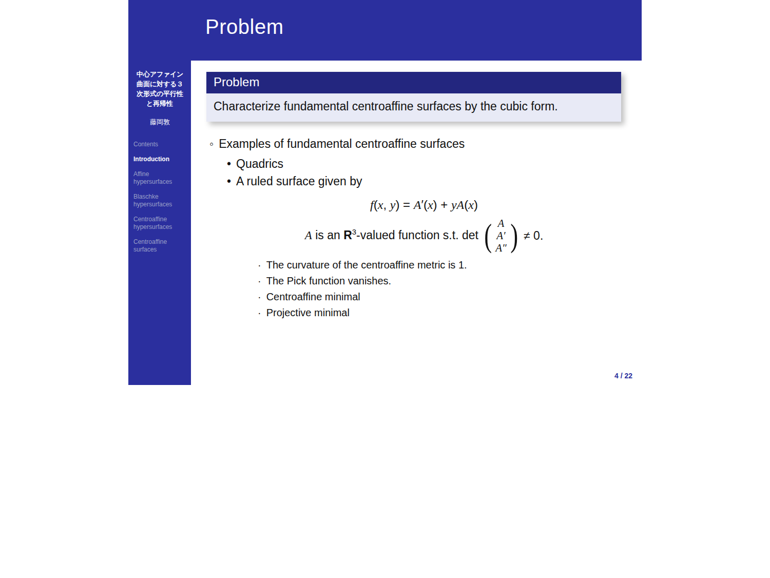Problem
中心アファイン曲面に対する３次形式の平行性と再帰性
藤岡敦
Contents
Introduction
Affine
hypersurfaces
Blaschke
hypersurfaces
Centroaffine
hypersurfaces
Centroaffine
surfaces
Problem
Characterize fundamental centroaffine surfaces by the cubic form.
◦ Examples of fundamental centroaffine surfaces
• Quadrics
• A ruled surface given by
f(x, y) = A′(x) + yA(x)
A is an R3-valued function s.t. det ( A A′ A″ ) ≠ 0.
·The curvature of the centroaffine metric is 1.
·The Pick function vanishes.
·Centroaffine minimal
·Projective minimal
4 / 22